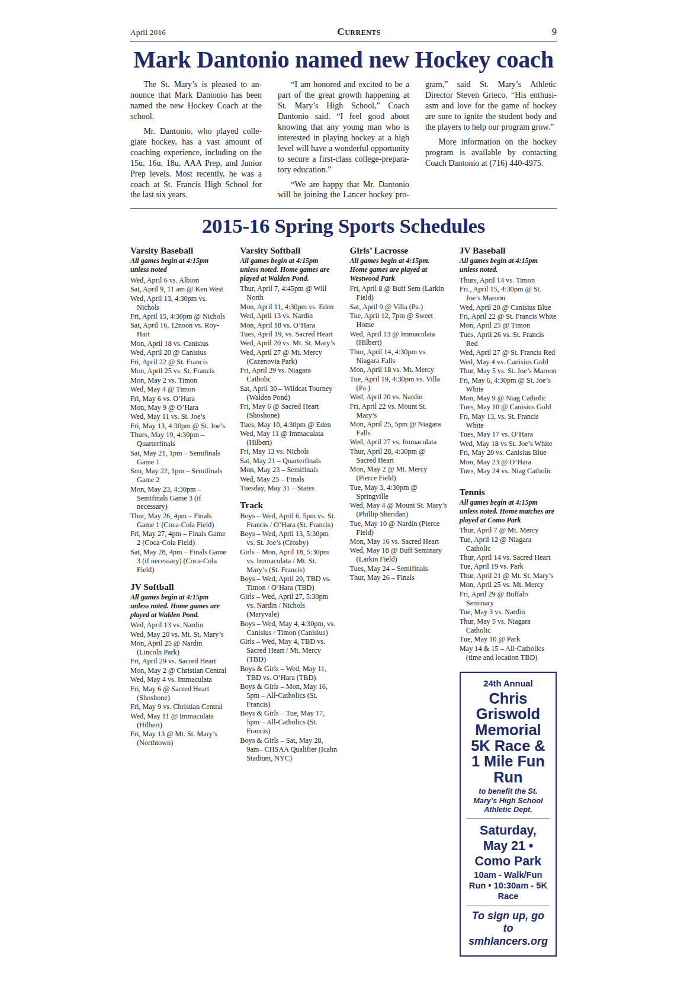April 2016
Currents
9
Mark Dantonio named new Hockey coach
The St. Mary’s is pleased to announce that Mark Dantonio has been named the new Hockey Coach at the school.
Mr. Dantonio, who played collegiate hockey, has a vast amount of coaching experience, including on the 15u, 16u, 18u, AAA Prep, and Junior Prep levels. Most recently, he was a coach at St. Francis High School for the last six years.
“I am honored and excited to be a part of the great growth happening at St. Mary’s High School,” Coach Dantonio said. “I feel good about knowing that any young man who is interested in playing hockey at a high level will have a wonderful opportunity to secure a first-class college-preparatory education.”
“We are happy that Mr. Dantonio will be joining the Lancer hockey program,” said St. Mary’s Athletic Director Steven Grieco. “His enthusiasm and love for the game of hockey are sure to ignite the student body and the players to help our program grow.”
More information on the hockey program is available by contacting Coach Dantonio at (716) 440-4975.
2015-16 Spring Sports Schedules
Varsity Baseball
All games begin at 4:15pm unless noted
Wed, April 6 vs. Albion
Sat, April 9, 11 am @ Ken West
Wed, April 13, 4:30pm vs. Nichols
Fri, April 15, 4:30pm @ Nichols
Sat, April 16, 12noon vs. Roy-Hart
Mon, April 18 vs. Canisius
Wed, April 20 @ Canisius
Fri, April 22 @ St. Francis
Mon, April 25 vs. St. Francis
Mon, May 2 vs. Timon
Wed, May 4 @ Timon
Fri, May 6 vs. O’Hara
Mon, May 9 @ O’Hara
Wed, May 11 vs. St. Joe’s
Fri, May 13, 4:30pm @ St. Joe’s
Thurs, May 19, 4:30pm – Quarterfinals
Sat, May 21, 1pm – Semifinals Game 1
Sun, May 22, 1pm – Semifinals Game 2
Mon, May 23, 4:30pm – Semifinals Game 3 (if necessary)
Thur, May 26, 4pm – Finals Game 1 (Coca-Cola Field)
Fri, May 27, 4pm – Finals Game 2 (Coca-Cola Field)
Sat, May 28, 4pm – Finals Game 3 (if necessary) (Coca-Cola Field)
JV Softball
All games begin at 4:15pm unless noted. Home games are played at Walden Pond.
Wed, April 13 vs. Nardin
Wed, May 20 vs. Mt. St. Mary’s
Mon, April 25 @ Nardin (Lincoln Park)
Fri, April 29 vs. Sacred Heart
Mon, May 2 @ Christian Central
Wed, May 4 vs. Immaculata
Fri, May 6 @ Sacred Heart (Shoshone)
Fri, May 9 vs. Christian Central
Wed, May 11 @ Immaculata (Hilbert)
Fri, May 13 @ Mt. St. Mary’s (Northtown)
Varsity Softball
All games begin at 4:15pm unless noted. Home games are played at Walden Pond.
Thur, April 7, 4:45pm @ Will North
Mon, April 11, 4:30pm vs. Eden
Wed, April 13 vs. Nardin
Mon, April 18 vs. O’Hara
Tues, April 19, vs. Sacred Heart
Wed, April 20 vs. Mt. St. Mary’s
Wed, April 27 @ Mt. Mercy (Cazenovia Park)
Fri, April 29 vs. Niagara Catholic
Sat, April 30 – Wildcat Tourney (Walden Pond)
Fri, May 6 @ Sacred Heart (Shoshone)
Tues, May 10, 4:30pm @ Eden
Wed, May 11 @ Immaculata (Hilbert)
Fri, May 13 vs. Nichols
Sat, May 21 – Quarterfinals
Mon, May 23 – Semifinals
Wed, May 25 – Finals
Tuesday, May 31 – States
Track
Boys – Wed, April 6, 5pm vs. St. Francis / O’Hara (St. Francis)
Boys – Wed, April 13, 5:30pm vs. St. Joe’s (Crosby)
Girls – Mon, April 18, 5:30pm vs. Immaculata / Mt. St. Mary’s (St. Francis)
Boys – Wed, April 20, TBD vs. Timon / O’Hara (TBD)
Girls – Wed, April 27, 5:30pm vs. Nardin / Nichols (Maryvale)
Boys – Wed, May 4, 4:30pm, vs. Canisius / Timon (Canisius)
Girls – Wed, May 4, TBD vs. Sacred Heart / Mt. Mercy (TBD)
Boys & Girls – Wed, May 11, TBD vs. O’Hara (TBD)
Boys & Girls – Mon, May 16, 5pm – All-Catholics (St. Francis)
Boys & Girls – Tue, May 17, 5pm – All-Catholics (St. Francis)
Boys & Girls – Sat, May 28, 9am– CHSAA Qualifier (Icahn Stadium, NYC)
Girls’ Lacrosse
All games begin at 4:15pm. Home games are played at Westwood Park
Fri, April 8 @ Buff Sem (Larkin Field)
Sat, April 9 @ Villa (Pa.)
Tue, April 12, 7pm @ Sweet Home
Wed, April 13 @ Immaculata (Hilbert)
Thur, April 14, 4:30pm vs. Niagara Falls
Mon, April 18 vs. Mt. Mercy
Tue, April 19, 4:30pm vs. Villa (Pa.)
Wed, April 20 vs. Nardin
Fri, April 22 vs. Mount St. Mary’s
Mon, April 25, 5pm @ Niagara Falls
Wed, April 27 vs. Immaculata
Thur, April 28, 4:30pm @ Sacred Heart
Mon, May 2 @ Mt. Mercy (Pierce Field)
Tue, May 3, 4:30pm @ Springville
Wed, May 4 @ Mount St. Mary’s (Phillip Sheridan)
Tue, May 10 @ Nardin (Pierce Field)
Mon, May 16 vs. Sacred Heart
Wed, May 18 @ Buff Seminary (Larkin Field)
Tues, May 24 – Semifinals
Thur, May 26 – Finals
JV Baseball
All games begin at 4:15pm unless noted.
Thurs, April 14 vs. Timon
Fri., April 15, 4:30pm @ St. Joe’s Maroon
Wed, April 20 @ Canisius Blue
Fri, April 22 @ St. Francis White
Mon, April 25 @ Timon
Tues, April 26 vs. St. Francis Red
Wed, April 27 @ St. Francis Red
Wed, May 4 vs. Canisius Gold
Thur, May 5 vs. St. Joe’s Maroon
Fri, May 6, 4:30pm @ St. Joe’s White
Mon, May 9 @ Niag Catholic
Tues, May 10 @ Canisius Gold
Fri, May 13, vs. St. Francis White
Tues, May 17 vs. O’Hara
Wed, May 18 vs St. Joe’s White
Fri, May 20 vs. Canisius Blue
Mon, May 23 @ O’Hara
Tues, May 24 vs. Niag Catholic
Tennis
All games begin at 4:15pm unless noted. Home matches are played at Como Park
Thur, April 7 @ Mt. Mercy
Tue, April 12 @ Niagara Catholic
Thur, April 14 vs. Sacred Heart
Tue, April 19 vs. Park
Thur, April 21 @ Mt. St. Mary’s
Mon, April 25 vs. Mt. Mercy
Fri, April 29 @ Buffalo Seminary
Tue, May 3 vs. Nardin
Thur, May 5 vs. Niagara Catholic
Tue, May 10 @ Park
May 14 & 15 – All-Catholics (time and location TBD)
24th Annual
Chris Griswold Memorial
5K Race & 1 Mile Fun Run
to benefit the St. Mary’s High School Athletic Dept.
Saturday, May 21 • Como Park
10am - Walk/Fun Run • 10:30am - 5K Race
To sign up, go to smhlancers.org